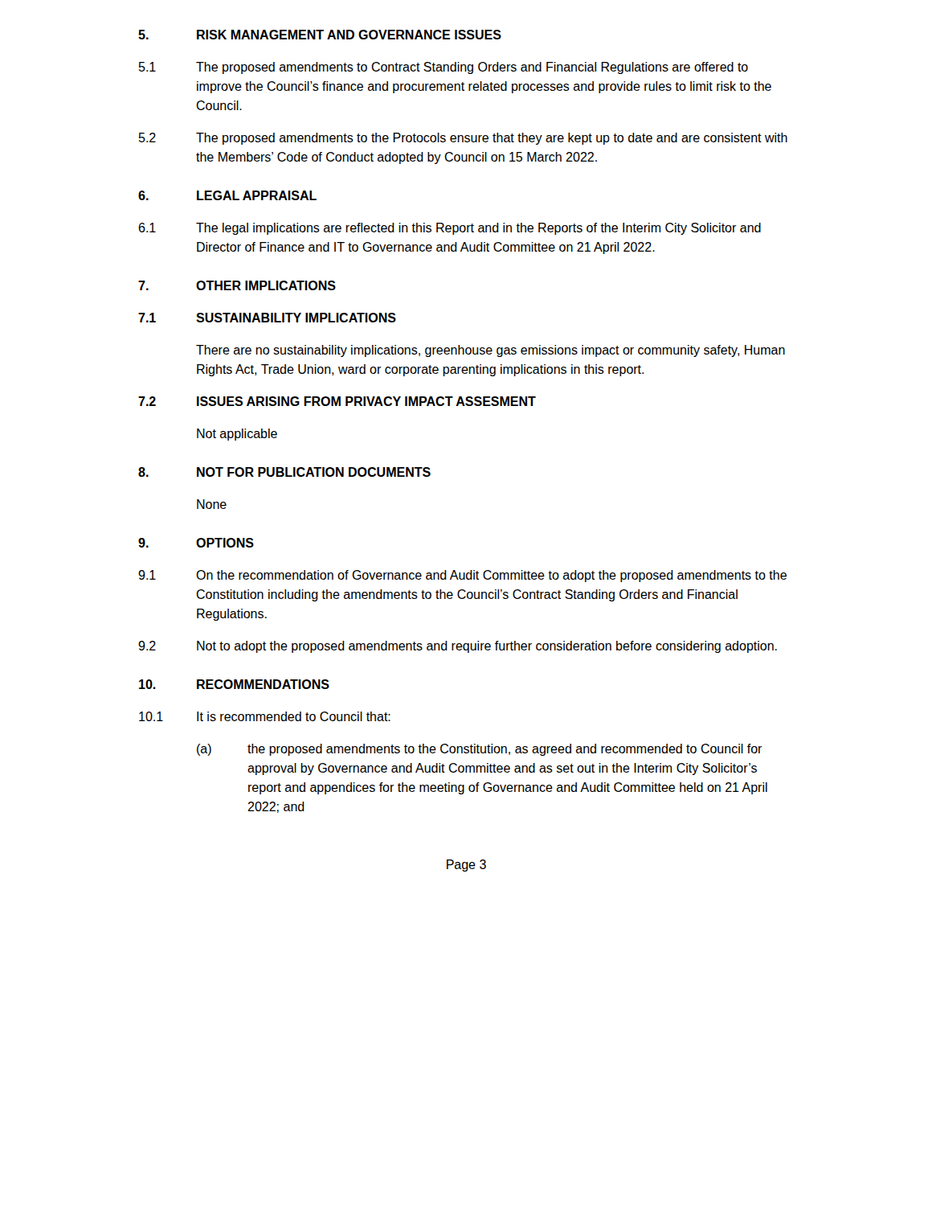5.
Risk Management and Governance Issues
5.1
The proposed amendments to Contract Standing Orders and Financial Regulations are offered to improve the Council’s finance and procurement related processes and provide rules to limit risk to the Council.
5.2
The proposed amendments to the Protocols ensure that they are kept up to date and are consistent with the Members’ Code of Conduct adopted by Council on 15 March 2022.
6.
Legal Appraisal
6.1
The legal implications are reflected in this Report and in the Reports of the Interim City Solicitor and Director of Finance and IT to Governance and Audit Committee on 21 April 2022.
7.
Other Implications
7.1
Sustainability Implications
There are no sustainability implications, greenhouse gas emissions impact or community safety, Human Rights Act, Trade Union, ward or corporate parenting implications in this report.
7.2
Issues Arising from Privacy Impact Assesment
Not applicable
8.
Not for Publication Documents
None
9.
Options
9.1
On the recommendation of Governance and Audit Committee to adopt the proposed amendments to the Constitution including the amendments to the Council’s Contract Standing Orders and Financial Regulations.
9.2
Not to adopt the proposed amendments and require further consideration before considering adoption.
10.
Recommendations
10.1
It is recommended to Council that:
(a)
the proposed amendments to the Constitution, as agreed and recommended to Council for approval by Governance and Audit Committee and as set out in the Interim City Solicitor’s report and appendices for the meeting of Governance and Audit Committee held on 21 April 2022; and
Page 3